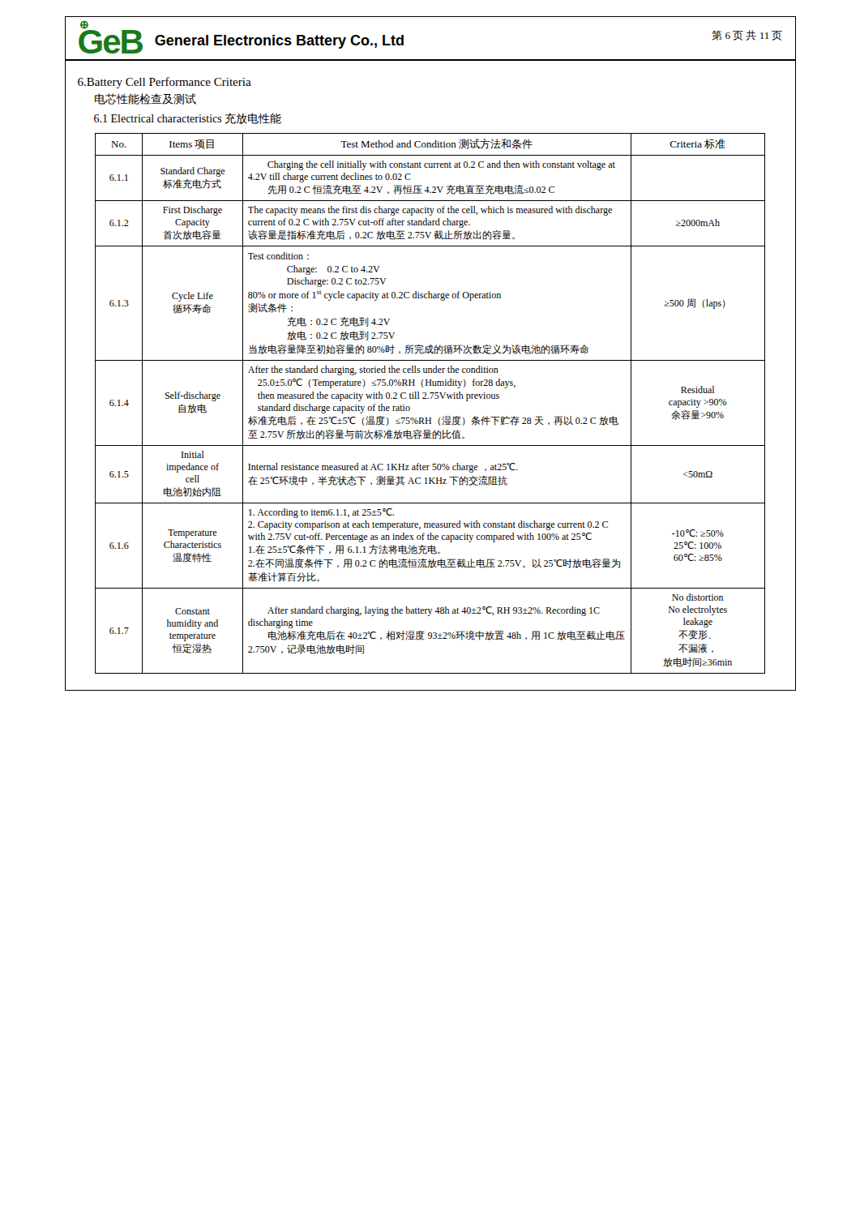⊕GeB
General Electronics Battery Co., Ltd
第 6 页 共 11 页
6.Battery Cell Performance Criteria
电芯性能检查及测试
6.1 Electrical characteristics 充放电性能
| No. | Items 项目 | Test Method and Condition 测试方法和条件 | Criteria 标准 |
| --- | --- | --- | --- |
| 6.1.1 | Standard Charge 标准充电方式 | Charging the cell initially with constant current at 0.2 C and then with constant voltage at 4.2V till charge current declines to 0.02 C 先用 0.2 C 恒流充电至 4.2V，再恒压 4.2V 充电直至充电电流≤0.02 C | |
| 6.1.2 | First Discharge Capacity 首次放电容量 | The capacity means the first dis charge capacity of the cell, which is measured with discharge current of 0.2 C with 2.75V cut-off after standard charge. 该容量是指标准充电后，0.2C 放电至 2.75V 截止所放出的容量。 | ≥2000mAh |
| 6.1.3 | Cycle Life 循环寿命 | Test condition： Charge: 0.2 C to 4.2V Discharge: 0.2 C to2.75V 80% or more of 1 st cycle capacity at 0.2C discharge of Operation 测试条件： 充电：0.2 C 充电到 4.2V 放电：0.2 C 放电到 2.75V 当放电容量降至初始容量的 80%时，所完成的循环次数定义为该电池的循环寿命 | ≥500 周（laps） |
| 6.1.4 | Self-discharge 自放电 | After the standard charging, storied the cells under the condition 25.0±5.0℃（Temperature）≤75.0%RH（Humidity）for28 days, then measured the capacity with 0.2 C till 2.75Vwith previous standard discharge capacity of the ratio 标准充电后，在 25℃±5℃（温度）≤75%RH（湿度）条件下贮存 28 天，再以 0.2 C 放电至 2.75V 所放出的容量与前次标准放电容量的比值。 | Residual capacity >90% 余容量>90% |
| 6.1.5 | Initial impedance of cell 电池初始内阻 | Internal resistance measured at AC 1KHz after 50% charge ，at25℃. 在 25℃环境中，半充状态下，测量其 AC 1KHz 下的交流阻抗 | <50mΩ |
| 6.1.6 | Temperature Characteristics 温度特性 | 1. According to item6.1.1, at 25±5℃. 2. Capacity comparison at each temperature, measured with constant discharge current 0.2 C with 2.75V cut-off. Percentage as an index of the capacity compared with 100% at 25℃ 1.在 25±5℃条件下，用 6.1.1 方法将电池充电。 2.在不同温度条件下，用 0.2 C 的电流恒流放电至截止电压 2.75V。以 25℃时放电容量为基准计算百分比。 | -10℃: ≥50% 25℃: 100% 60℃: ≥85% |
| 6.1.7 | Constant humidity and temperature 恒定湿热 | After standard charging, laying the battery 48h at 40±2℃, RH 93±2%. Recording 1C discharging time 电池标准充电后在 40±2℃，相对湿度 93±2%环境中放置 48h，用 1C 放电至截止电压 2.750V，记录电池放电时间 | No distortion No electrolytes leakage 不变形、 不漏液， 放电时间≥36min |